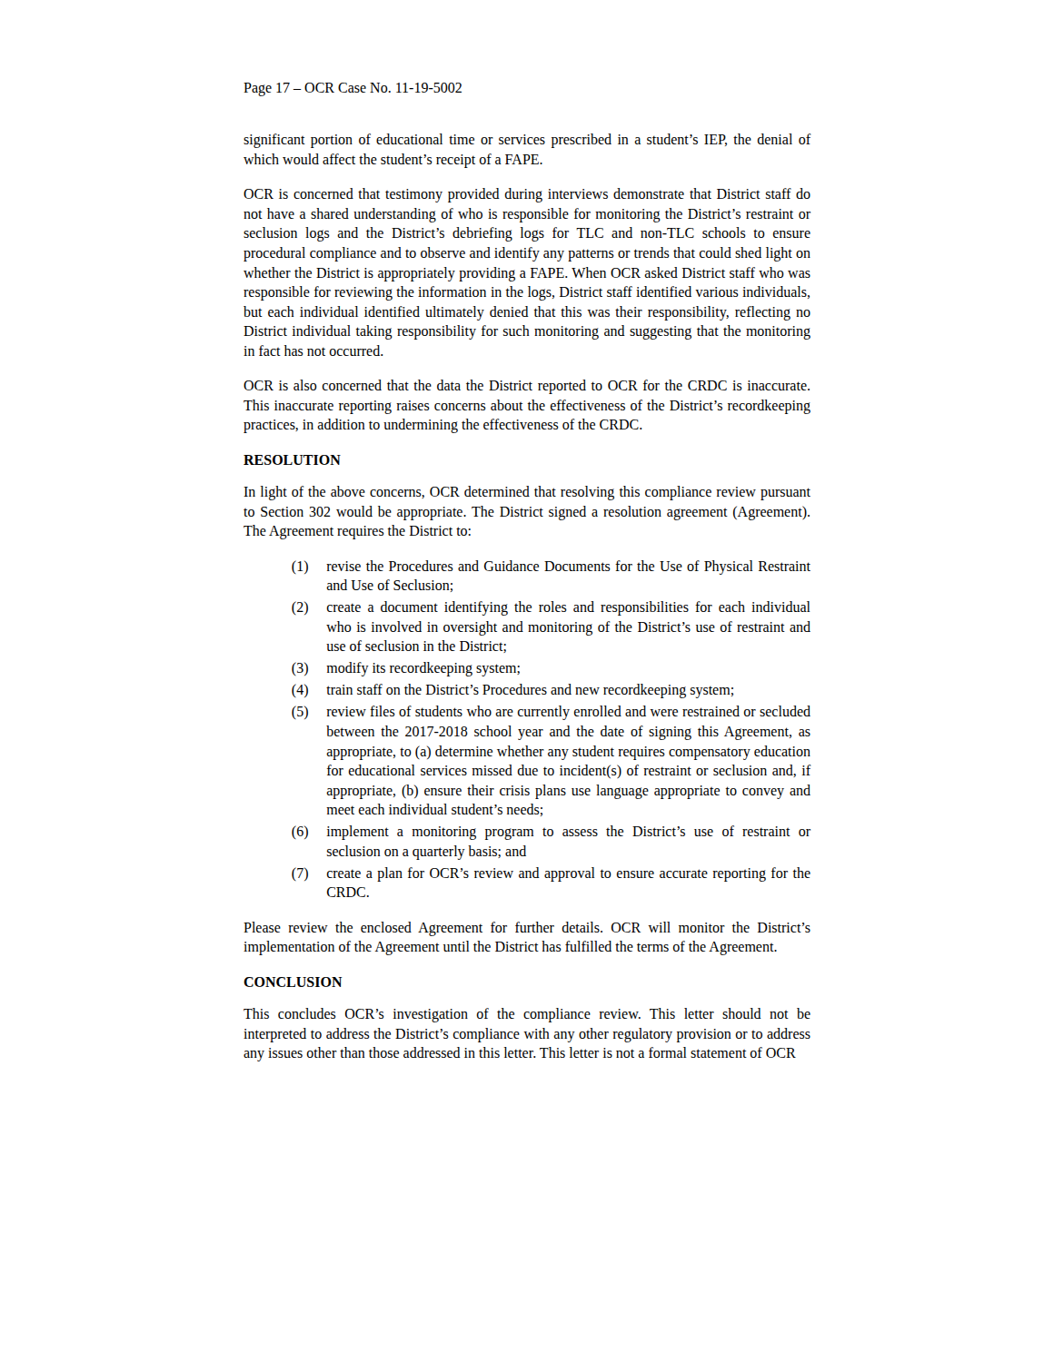Page 17 – OCR Case No. 11-19-5002
significant portion of educational time or services prescribed in a student’s IEP, the denial of which would affect the student’s receipt of a FAPE.
OCR is concerned that testimony provided during interviews demonstrate that District staff do not have a shared understanding of who is responsible for monitoring the District’s restraint or seclusion logs and the District’s debriefing logs for TLC and non-TLC schools to ensure procedural compliance and to observe and identify any patterns or trends that could shed light on whether the District is appropriately providing a FAPE. When OCR asked District staff who was responsible for reviewing the information in the logs, District staff identified various individuals, but each individual identified ultimately denied that this was their responsibility, reflecting no District individual taking responsibility for such monitoring and suggesting that the monitoring in fact has not occurred.
OCR is also concerned that the data the District reported to OCR for the CRDC is inaccurate. This inaccurate reporting raises concerns about the effectiveness of the District’s recordkeeping practices, in addition to undermining the effectiveness of the CRDC.
Resolution
In light of the above concerns, OCR determined that resolving this compliance review pursuant to Section 302 would be appropriate. The District signed a resolution agreement (Agreement). The Agreement requires the District to:
(1) revise the Procedures and Guidance Documents for the Use of Physical Restraint and Use of Seclusion;
(2) create a document identifying the roles and responsibilities for each individual who is involved in oversight and monitoring of the District’s use of restraint and use of seclusion in the District;
(3) modify its recordkeeping system;
(4) train staff on the District’s Procedures and new recordkeeping system;
(5) review files of students who are currently enrolled and were restrained or secluded between the 2017-2018 school year and the date of signing this Agreement, as appropriate, to (a) determine whether any student requires compensatory education for educational services missed due to incident(s) of restraint or seclusion and, if appropriate, (b) ensure their crisis plans use language appropriate to convey and meet each individual student’s needs;
(6) implement a monitoring program to assess the District’s use of restraint or seclusion on a quarterly basis; and
(7) create a plan for OCR’s review and approval to ensure accurate reporting for the CRDC.
Please review the enclosed Agreement for further details. OCR will monitor the District’s implementation of the Agreement until the District has fulfilled the terms of the Agreement.
Conclusion
This concludes OCR’s investigation of the compliance review. This letter should not be interpreted to address the District’s compliance with any other regulatory provision or to address any issues other than those addressed in this letter. This letter is not a formal statement of OCR